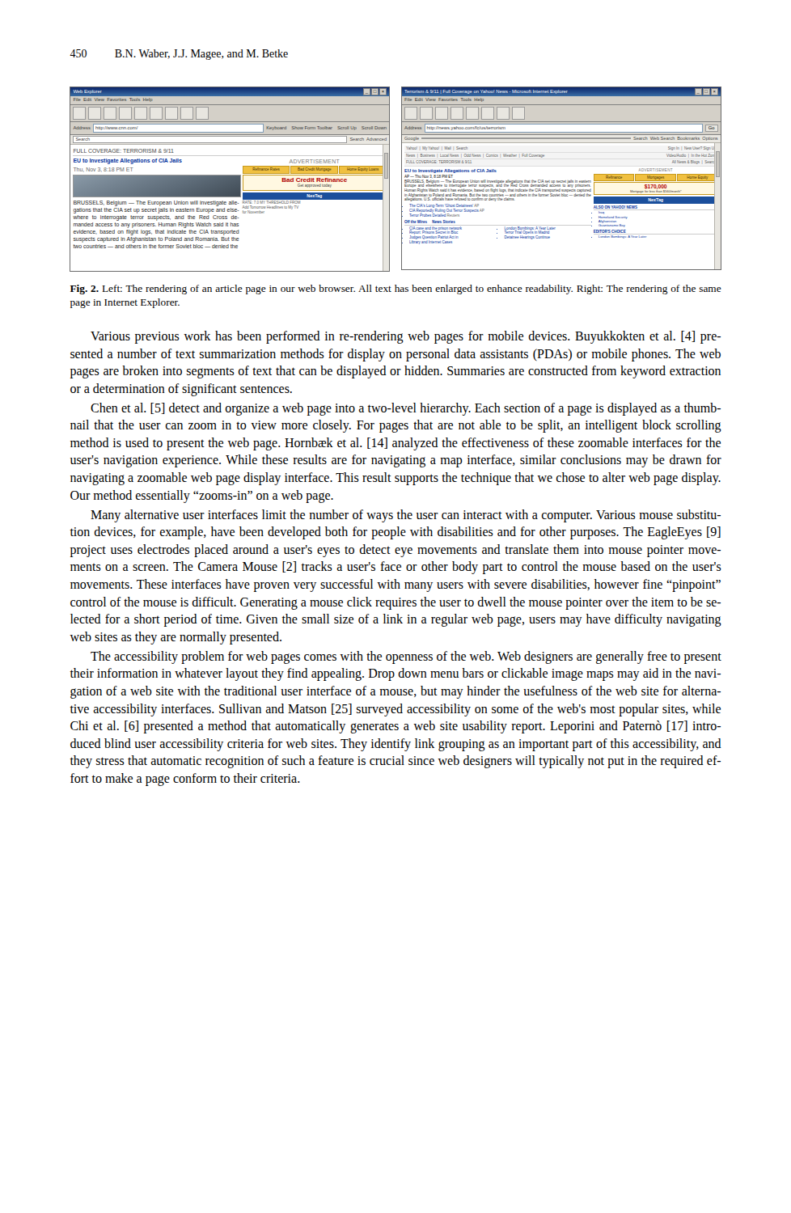450 B.N. Waber, J.J. Magee, and M. Betke
Web Explorer _□×
File Edit View Favorites Tools Help
Address http://www.cnn.com/ Keyboard Show Form Toolbar Scroll Up Scroll Down
Search Search Advanced
FULL COVERAGE: TERRORISM & 9/11
EU to Investigate Allegations of CIA Jails
Thu, Nov 3, 8:18 PM ET
BRUSSELS, Belgium — The European Union will investigate allegations that the CIA set up secret jails in eastern Europe and elsewhere to interrogate terror suspects, and the Red Cross demanded access to any prisoners. Human Rights Watch said it has evidence, based on flight logs, that indicate the CIA transported suspects captured in Afghanistan to Poland and Romania. But the two countries — and others in the former Soviet bloc — denied the
ADVERTISEMENT
Refinance Rates Bad Credit Mortgage Home Equity Loans
Bad Credit Refinance
Get approved today
NexTag
RATE: 7.0 MY THRESHOLD FROM
Add Tomorrow Headlines to My TV
for November
Terrorism & 9/11 | Full Coverage on Yahoo! News - Microsoft Internet Explorer _□×
File Edit View Favorites Tools Help
Address http://news.yahoo.com/fc/us/terrorism Go
Google Search Web Search Bookmarks Options
Yahoo! | My Yahoo! | Mail | Search Sign In | New User? Sign Up
News | Business | Local News | Odd News | Comics | Weather | Full Coverage Video/Audio | In the Hot Zone
FULL COVERAGE: TERRORISM & 9/11 All News & Blogs | Search
EU to Investigate Allegations of CIA Jails
AP — Thu Nov 3, 8:18 PM ET
BRUSSELS, Belgium — The European Union will investigate allegations that the CIA set up secret jails in eastern Europe and elsewhere to interrogate terror suspects, and the Red Cross demanded access to any prisoners. Human Rights Watch said it has evidence, based on flight logs, that indicate the CIA transported suspects captured in Afghanistan to Poland and Romania. But the two countries — and others in the former Soviet bloc — denied the allegations. U.S. officials have refused to confirm or deny the claims.
The CIA's Long-Term 'Ghost Detainees' AP
CIA Reportedly Ruling Out Terror Suspects AP
Terror Probes Detailed Reuters
Off the Wires News Stories
CIA case and the prison network
Report: Prisons Secret in Bloc
Judges Question Patriot Act in
Library and Internet Cases
London Bombings: A Year Later
Terror Trial Opens in Madrid
Detainee Hearings Continue
ADVERTISEMENT
Refinance Mortgages Home Equity
$170,000
Mortgage for less than $560/month*
NexTag
ALSO ON YAHOO! NEWS
Iraq
Homeland Security
Afghanistan
Guantanamo Bay
EDITOR'S CHOICE
London Bombings: A Year Later
Fig. 2. Left: The rendering of an article page in our web browser. All text has been enlarged to enhance readability. Right: The rendering of the same page in Internet Explorer.
Various previous work has been performed in re-rendering web pages for mobile devices. Buyukkokten et al. [4] presented a number of text summarization methods for display on personal data assistants (PDAs) or mobile phones. The web pages are broken into segments of text that can be displayed or hidden. Summaries are constructed from keyword extraction or a determination of significant sentences.
Chen et al. [5] detect and organize a web page into a two-level hierarchy. Each section of a page is displayed as a thumbnail that the user can zoom in to view more closely. For pages that are not able to be split, an intelligent block scrolling method is used to present the web page. Hornbæk et al. [14] analyzed the effectiveness of these zoomable interfaces for the user's navigation experience. While these results are for navigating a map interface, similar conclusions may be drawn for navigating a zoomable web page display interface. This result supports the technique that we chose to alter web page display. Our method essentially “zooms-in” on a web page.
Many alternative user interfaces limit the number of ways the user can interact with a computer. Various mouse substitution devices, for example, have been developed both for people with disabilities and for other purposes. The EagleEyes [9] project uses electrodes placed around a user's eyes to detect eye movements and translate them into mouse pointer movements on a screen. The Camera Mouse [2] tracks a user's face or other body part to control the mouse based on the user's movements. These interfaces have proven very successful with many users with severe disabilities, however fine “pinpoint” control of the mouse is difficult. Generating a mouse click requires the user to dwell the mouse pointer over the item to be selected for a short period of time. Given the small size of a link in a regular web page, users may have difficulty navigating web sites as they are normally presented.
The accessibility problem for web pages comes with the openness of the web. Web designers are generally free to present their information in whatever layout they find appealing. Drop down menu bars or clickable image maps may aid in the navigation of a web site with the traditional user interface of a mouse, but may hinder the usefulness of the web site for alternative accessibility interfaces. Sullivan and Matson [25] surveyed accessibility on some of the web's most popular sites, while Chi et al. [6] presented a method that automatically generates a web site usability report. Leporini and Paternò [17] introduced blind user accessibility criteria for web sites. They identify link grouping as an important part of this accessibility, and they stress that automatic recognition of such a feature is crucial since web designers will typically not put in the required effort to make a page conform to their criteria.